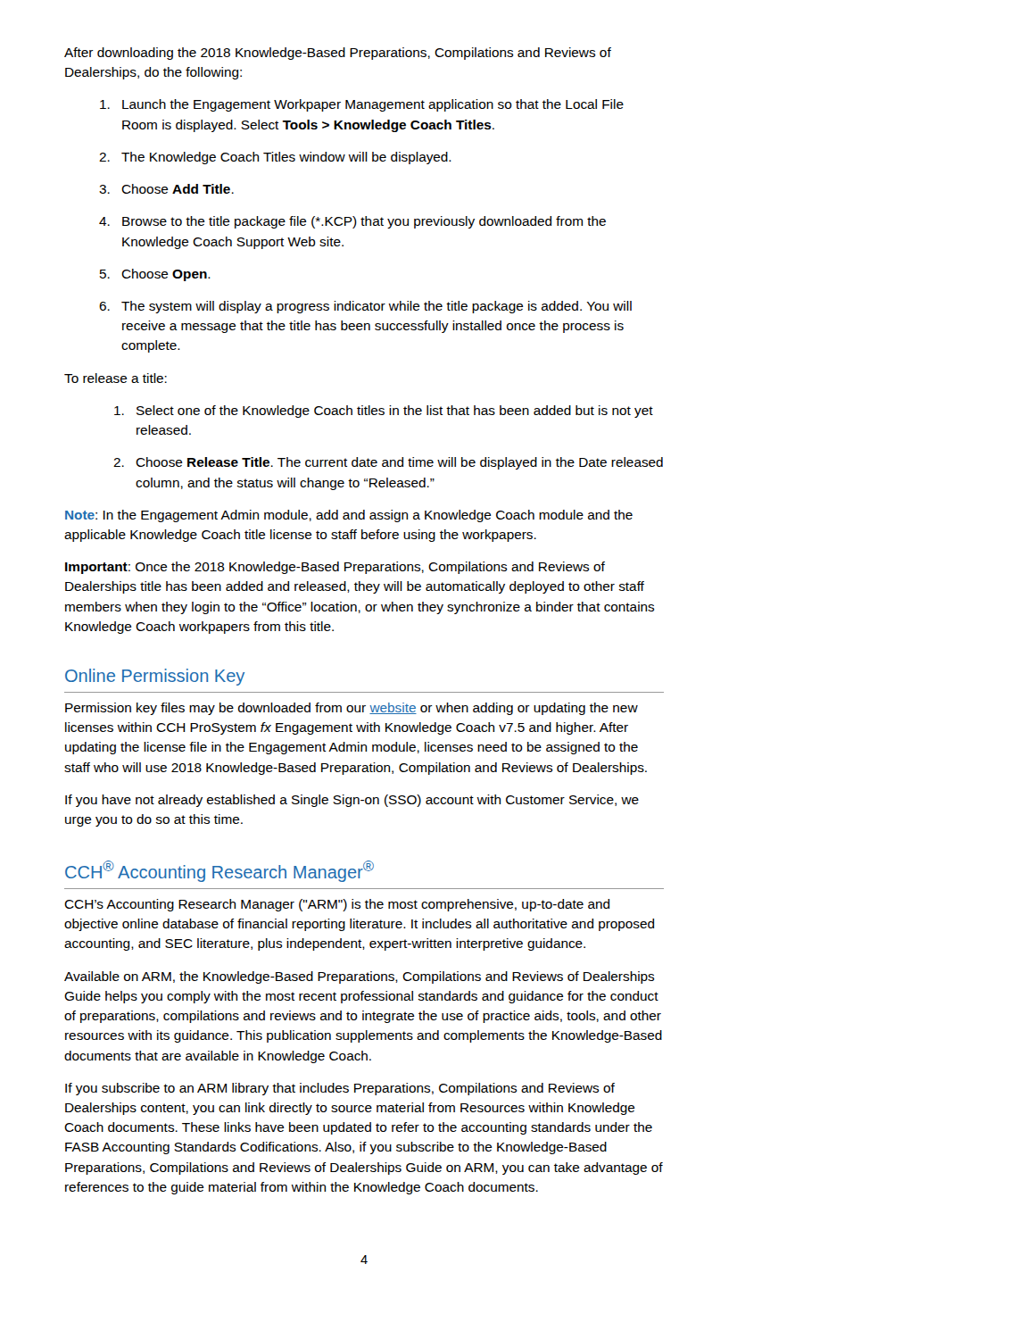After downloading the 2018 Knowledge-Based Preparations, Compilations and Reviews of Dealerships, do the following:
Launch the Engagement Workpaper Management application so that the Local File Room is displayed. Select Tools > Knowledge Coach Titles.
The Knowledge Coach Titles window will be displayed.
Choose Add Title.
Browse to the title package file (*.KCP) that you previously downloaded from the Knowledge Coach Support Web site.
Choose Open.
The system will display a progress indicator while the title package is added. You will receive a message that the title has been successfully installed once the process is complete.
To release a title:
Select one of the Knowledge Coach titles in the list that has been added but is not yet released.
Choose Release Title. The current date and time will be displayed in the Date released column, and the status will change to “Released.”
Note: In the Engagement Admin module, add and assign a Knowledge Coach module and the applicable Knowledge Coach title license to staff before using the workpapers.
Important: Once the 2018 Knowledge-Based Preparations, Compilations and Reviews of Dealerships title has been added and released, they will be automatically deployed to other staff members when they login to the “Office” location, or when they synchronize a binder that contains Knowledge Coach workpapers from this title.
Online Permission Key
Permission key files may be downloaded from our website or when adding or updating the new licenses within CCH ProSystem fx Engagement with Knowledge Coach v7.5 and higher. After updating the license file in the Engagement Admin module, licenses need to be assigned to the staff who will use 2018 Knowledge-Based Preparation, Compilation and Reviews of Dealerships.
If you have not already established a Single Sign-on (SSO) account with Customer Service, we urge you to do so at this time.
CCH® Accounting Research Manager®
CCH’s Accounting Research Manager ("ARM") is the most comprehensive, up-to-date and objective online database of financial reporting literature. It includes all authoritative and proposed accounting, and SEC literature, plus independent, expert-written interpretive guidance.
Available on ARM, the Knowledge-Based Preparations, Compilations and Reviews of Dealerships Guide helps you comply with the most recent professional standards and guidance for the conduct of preparations, compilations and reviews and to integrate the use of practice aids, tools, and other resources with its guidance. This publication supplements and complements the Knowledge-Based documents that are available in Knowledge Coach.
If you subscribe to an ARM library that includes Preparations, Compilations and Reviews of Dealerships content, you can link directly to source material from Resources within Knowledge Coach documents. These links have been updated to refer to the accounting standards under the FASB Accounting Standards Codifications. Also, if you subscribe to the Knowledge-Based Preparations, Compilations and Reviews of Dealerships Guide on ARM, you can take advantage of references to the guide material from within the Knowledge Coach documents.
4